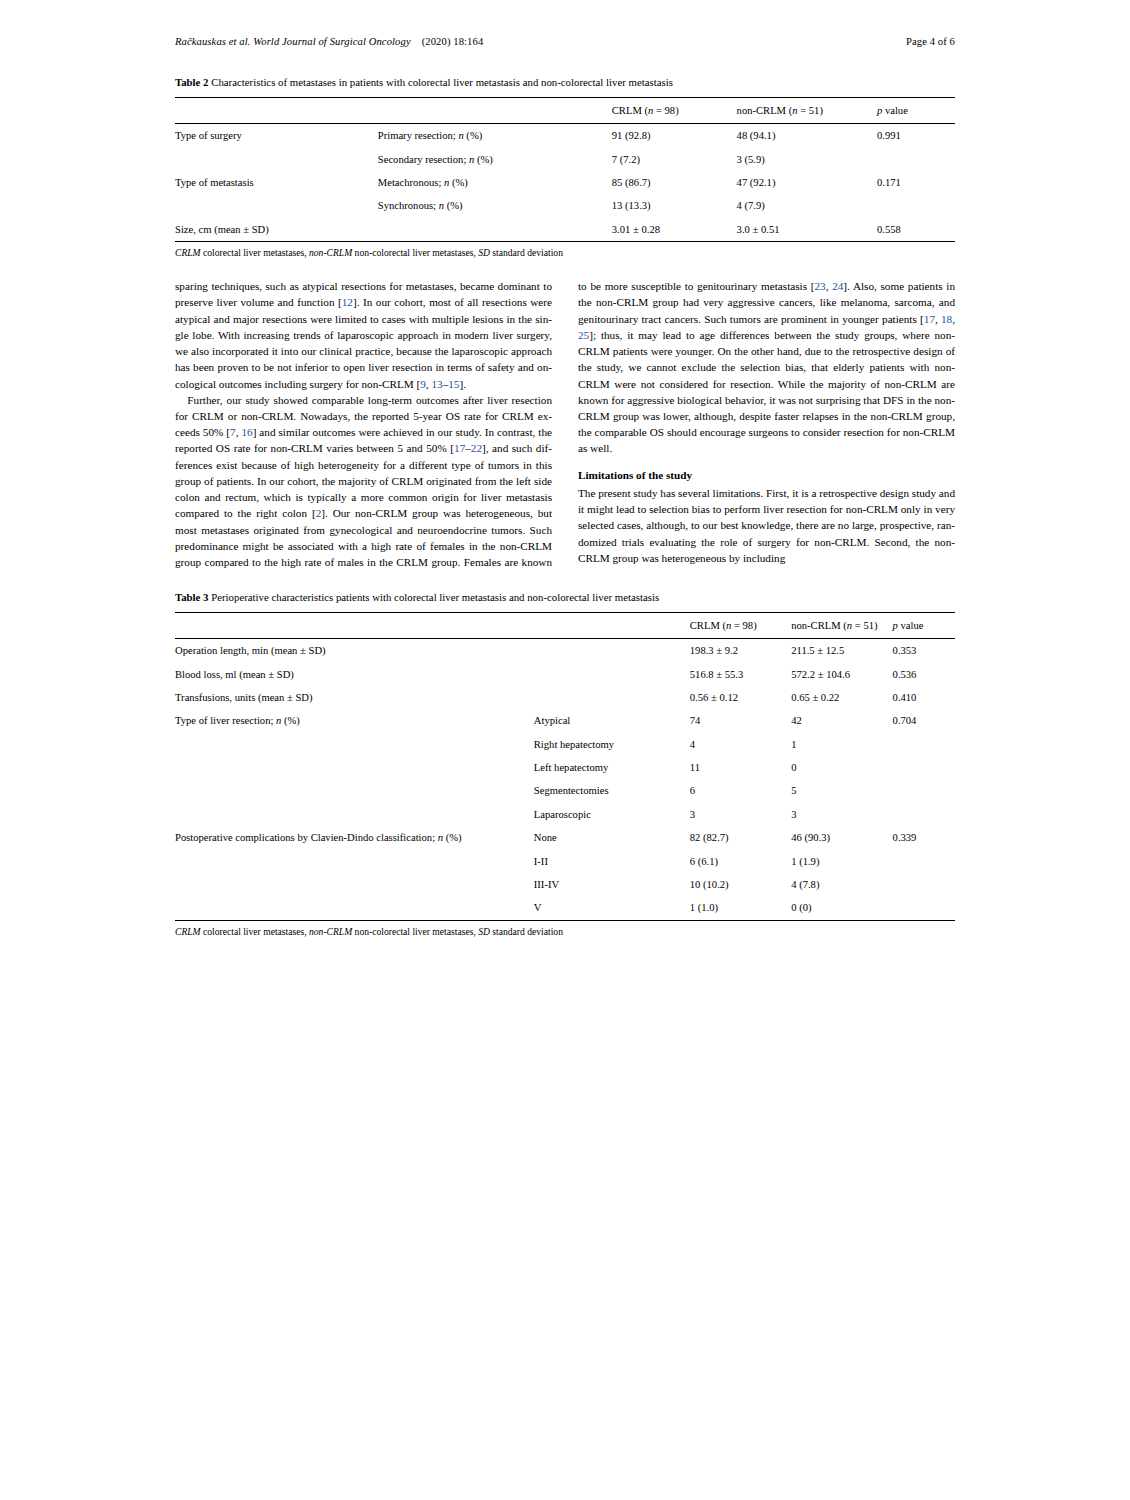Račkauskas et al. World Journal of Surgical Oncology (2020) 18:164
Page 4 of 6
Table 2 Characteristics of metastases in patients with colorectal liver metastasis and non-colorectal liver metastasis
| | | CRLM ( n = 98) | non-CRLM ( n = 51) | p value |
| --- | --- | --- | --- | --- |
| Type of surgery | Primary resection; n (%) | 91 (92.8) | 48 (94.1) | 0.991 |
| | Secondary resection; n (%) | 7 (7.2) | 3 (5.9) | |
| Type of metastasis | Metachronous; n (%) | 85 (86.7) | 47 (92.1) | 0.171 |
| | Synchronous; n (%) | 13 (13.3) | 4 (7.9) | |
| Size, cm (mean ± SD) | | 3.01 ± 0.28 | 3.0 ± 0.51 | 0.558 |
CRLM colorectal liver metastases, non-CRLM non-colorectal liver metastases, SD standard deviation
sparing techniques, such as atypical resections for metastases, became dominant to preserve liver volume and function [12]. In our cohort, most of all resections were atypical and major resections were limited to cases with multiple lesions in the single lobe. With increasing trends of laparoscopic approach in modern liver surgery, we also incorporated it into our clinical practice, because the laparoscopic approach has been proven to be not inferior to open liver resection in terms of safety and oncological outcomes including surgery for non-CRLM [9, 13–15].
Further, our study showed comparable long-term outcomes after liver resection for CRLM or non-CRLM. Nowadays, the reported 5-year OS rate for CRLM exceeds 50% [7, 16] and similar outcomes were achieved in our study. In contrast, the reported OS rate for non-CRLM varies between 5 and 50% [17–22], and such differences exist because of high heterogeneity for a different type of tumors in this group of patients. In our cohort, the majority of CRLM originated from the left side colon and rectum, which is typically a more common origin for liver metastasis compared to the right colon [2]. Our non-CRLM group was heterogeneous, but most metastases originated from gynecological and neuroendocrine tumors. Such predominance might be associated with a high rate of females in the non-CRLM group compared to the high rate of males in the CRLM group. Females are known to be more susceptible to genitourinary metastasis [23, 24]. Also, some patients in the non-CRLM group had very aggressive cancers, like melanoma, sarcoma, and genitourinary tract cancers. Such tumors are prominent in younger patients [17, 18, 25]; thus, it may lead to age differences between the study groups, where non-CRLM patients were younger. On the other hand, due to the retrospective design of the study, we cannot exclude the selection bias, that elderly patients with non-CRLM were not considered for resection. While the majority of non-CRLM are known for aggressive biological behavior, it was not surprising that DFS in the non-CRLM group was lower, although, despite faster relapses in the non-CRLM group, the comparable OS should encourage surgeons to consider resection for non-CRLM as well.
Limitations of the study
The present study has several limitations. First, it is a retrospective design study and it might lead to selection bias to perform liver resection for non-CRLM only in very selected cases, although, to our best knowledge, there are no large, prospective, randomized trials evaluating the role of surgery for non-CRLM. Second, the non-CRLM group was heterogeneous by including
Table 3 Perioperative characteristics patients with colorectal liver metastasis and non-colorectal liver metastasis
| | | CRLM ( n = 98) | non-CRLM ( n = 51) | p value |
| --- | --- | --- | --- | --- |
| Operation length, min (mean ± SD) | | 198.3 ± 9.2 | 211.5 ± 12.5 | 0.353 |
| Blood loss, ml (mean ± SD) | | 516.8 ± 55.3 | 572.2 ± 104.6 | 0.536 |
| Transfusions, units (mean ± SD) | | 0.56 ± 0.12 | 0.65 ± 0.22 | 0.410 |
| Type of liver resection; n (%) | Atypical | 74 | 42 | 0.704 |
| | Right hepatectomy | 4 | 1 | |
| | Left hepatectomy | 11 | 0 | |
| | Segmentectomies | 6 | 5 | |
| | Laparoscopic | 3 | 3 | |
| Postoperative complications by Clavien-Dindo classification; n (%) | None | 82 (82.7) | 46 (90.3) | 0.339 |
| | I-II | 6 (6.1) | 1 (1.9) | |
| | III-IV | 10 (10.2) | 4 (7.8) | |
| | V | 1 (1.0) | 0 (0) | |
CRLM colorectal liver metastases, non-CRLM non-colorectal liver metastases, SD standard deviation